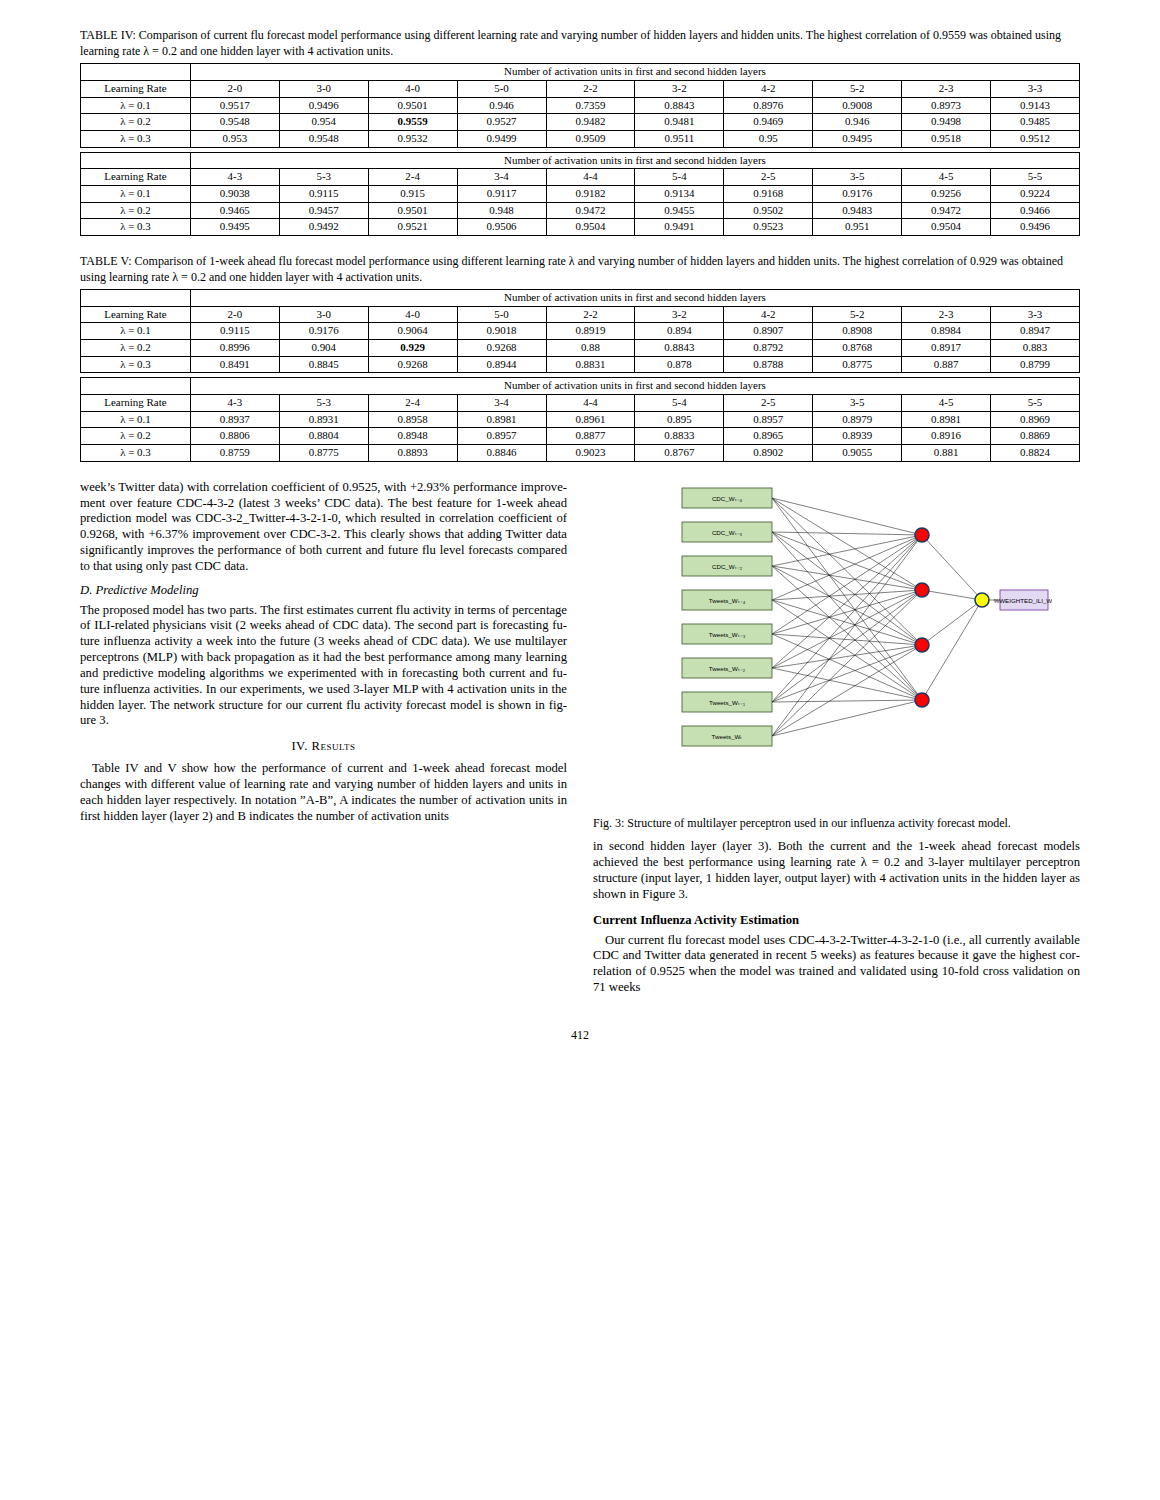TABLE IV: Comparison of current flu forecast model performance using different learning rate and varying number of hidden layers and hidden units. The highest correlation of 0.9559 was obtained using learning rate λ = 0.2 and one hidden layer with 4 activation units.
| | Number of activation units in first and second hidden layers |
| Learning Rate | 2-0 | 3-0 | 4-0 | 5-0 | 2-2 | 3-2 | 4-2 | 5-2 | 2-3 | 3-3 |
| λ = 0.1 | 0.9517 | 0.9496 | 0.9501 | 0.946 | 0.7359 | 0.8843 | 0.8976 | 0.9008 | 0.8973 | 0.9143 |
| λ = 0.2 | 0.9548 | 0.954 | 0.9559 | 0.9527 | 0.9482 | 0.9481 | 0.9469 | 0.946 | 0.9498 | 0.9485 |
| λ = 0.3 | 0.953 | 0.9548 | 0.9532 | 0.9499 | 0.9509 | 0.9511 | 0.95 | 0.9495 | 0.9518 | 0.9512 |
| | Number of activation units in first and second hidden layers |
| Learning Rate | 4-3 | 5-3 | 2-4 | 3-4 | 4-4 | 5-4 | 2-5 | 3-5 | 4-5 | 5-5 |
| λ = 0.1 | 0.9038 | 0.9115 | 0.915 | 0.9117 | 0.9182 | 0.9134 | 0.9168 | 0.9176 | 0.9256 | 0.9224 |
| λ = 0.2 | 0.9465 | 0.9457 | 0.9501 | 0.948 | 0.9472 | 0.9455 | 0.9502 | 0.9483 | 0.9472 | 0.9466 |
| λ = 0.3 | 0.9495 | 0.9492 | 0.9521 | 0.9506 | 0.9504 | 0.9491 | 0.9523 | 0.951 | 0.9504 | 0.9496 |
TABLE V: Comparison of 1-week ahead flu forecast model performance using different learning rate λ and varying number of hidden layers and hidden units. The highest correlation of 0.929 was obtained using learning rate λ = 0.2 and one hidden layer with 4 activation units.
| | Number of activation units in first and second hidden layers |
| Learning Rate | 2-0 | 3-0 | 4-0 | 5-0 | 2-2 | 3-2 | 4-2 | 5-2 | 2-3 | 3-3 |
| λ = 0.1 | 0.9115 | 0.9176 | 0.9064 | 0.9018 | 0.8919 | 0.894 | 0.8907 | 0.8908 | 0.8984 | 0.8947 |
| λ = 0.2 | 0.8996 | 0.904 | 0.929 | 0.9268 | 0.88 | 0.8843 | 0.8792 | 0.8768 | 0.8917 | 0.883 |
| λ = 0.3 | 0.8491 | 0.8845 | 0.9268 | 0.8944 | 0.8831 | 0.878 | 0.8788 | 0.8775 | 0.887 | 0.8799 |
| | Number of activation units in first and second hidden layers |
| Learning Rate | 4-3 | 5-3 | 2-4 | 3-4 | 4-4 | 5-4 | 2-5 | 3-5 | 4-5 | 5-5 |
| λ = 0.1 | 0.8937 | 0.8931 | 0.8958 | 0.8981 | 0.8961 | 0.895 | 0.8957 | 0.8979 | 0.8981 | 0.8969 |
| λ = 0.2 | 0.8806 | 0.8804 | 0.8948 | 0.8957 | 0.8877 | 0.8833 | 0.8965 | 0.8939 | 0.8916 | 0.8869 |
| λ = 0.3 | 0.8759 | 0.8775 | 0.8893 | 0.8846 | 0.9023 | 0.8767 | 0.8902 | 0.9055 | 0.881 | 0.8824 |
week’s Twitter data) with correlation coefficient of 0.9525, with +2.93% performance improvement over feature CDC-4-3-2 (latest 3 weeks’ CDC data). The best feature for 1-week ahead prediction model was CDC-3-2_Twitter-4-3-2-1-0, which resulted in correlation coefficient of 0.9268, with +6.37% improvement over CDC-3-2. This clearly shows that adding Twitter data significantly improves the performance of both current and future flu level forecasts compared to that using only past CDC data.
D. Predictive Modeling
The proposed model has two parts. The first estimates current flu activity in terms of percentage of ILI-related physicians visit (2 weeks ahead of CDC data). The second part is forecasting future influenza activity a week into the future (3 weeks ahead of CDC data). We use multilayer perceptrons (MLP) with back propagation as it had the best performance among many learning and predictive modeling algorithms we experimented with in forecasting both current and future influenza activities. In our experiments, we used 3-layer MLP with 4 activation units in the hidden layer. The network structure for our current flu activity forecast model is shown in figure 3.
IV. Results
Table IV and V show how the performance of current and 1-week ahead forecast model changes with different value of learning rate and varying number of hidden layers and units in each hidden layer respectively. In notation ”A-B”, A indicates the number of activation units in first hidden layer (layer 2) and B indicates the number of activation units
CDC_Wₜ₋₄ CDC_Wₜ₋₃ CDC_Wₜ₋₂ Tweets_Wₜ₋₄ Tweets_Wₜ₋₃ Tweets_Wₜ₋₂ Tweets_Wₜ₋₁ Tweets_Wₜ %WEIGHTED_ILI_Wₜ
Fig. 3: Structure of multilayer perceptron used in our influenza activity forecast model.
in second hidden layer (layer 3). Both the current and the 1-week ahead forecast models achieved the best performance using learning rate λ = 0.2 and 3-layer multilayer perceptron structure (input layer, 1 hidden layer, output layer) with 4 activation units in the hidden layer as shown in Figure 3.
Current Influenza Activity Estimation
Our current flu forecast model uses CDC-4-3-2-Twitter-4-3-2-1-0 (i.e., all currently available CDC and Twitter data generated in recent 5 weeks) as features because it gave the highest correlation of 0.9525 when the model was trained and validated using 10-fold cross validation on 71 weeks
412